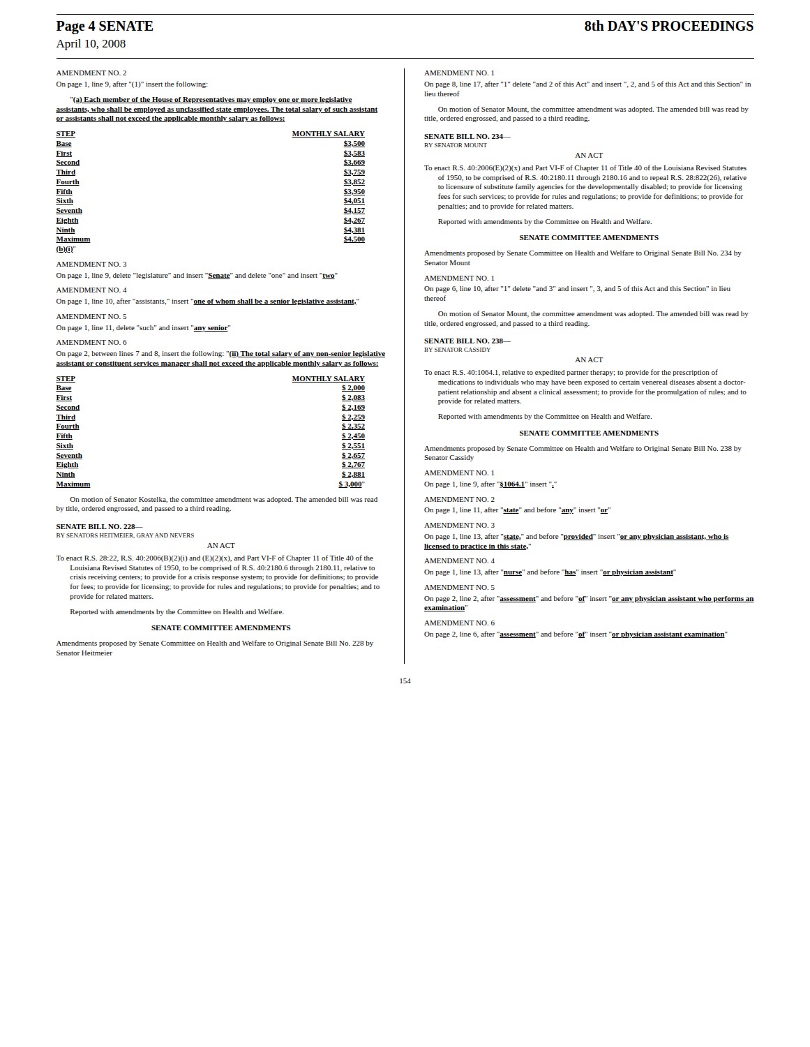Page 4 SENATE 8th DAY'S PROCEEDINGS
April 10, 2008
AMENDMENT NO. 2
On page 1, line 9, after "(1)" insert the following:
"(a) Each member of the House of Representatives may employ one or more legislative assistants, who shall be employed as unclassified state employees. The total salary of such assistant or assistants shall not exceed the applicable monthly salary as follows:
| STEP | MONTHLY SALARY |
| Base | $3,500 |
| First | $3,583 |
| Second | $3,669 |
| Third | $3,759 |
| Fourth | $3,852 |
| Fifth | $3,950 |
| Sixth | $4,051 |
| Seventh | $4,157 |
| Eighth | $4,267 |
| Ninth | $4,381 |
| Maximum | $4,500 |
| (b)(i) " | |
AMENDMENT NO. 3
On page 1, line 9, delete "legislature" and insert "Senate" and delete "one" and insert "two"
AMENDMENT NO. 4
On page 1, line 10, after "assistants," insert "one of whom shall be a senior legislative assistant,"
AMENDMENT NO. 5
On page 1, line 11, delete "such" and insert "any senior"
AMENDMENT NO. 6
On page 2, between lines 7 and 8, insert the following: "(ii) The total salary of any non-senior legislative assistant or constituent services manager shall not exceed the applicable monthly salary as follows:
| STEP | MONTHLY SALARY |
| Base | $ 2,000 |
| First | $ 2,083 |
| Second | $ 2,169 |
| Third | $ 2,259 |
| Fourth | $ 2,352 |
| Fifth | $ 2,450 |
| Sixth | $ 2,551 |
| Seventh | $ 2,657 |
| Eighth | $ 2,767 |
| Ninth | $ 2,881 |
| Maximum | $ 3,000 " |
On motion of Senator Kostelka, the committee amendment was adopted. The amended bill was read by title, ordered engrossed, and passed to a third reading.
SENATE BILL NO. 228—
BY SENATORS HEITMEIER, GRAY AND NEVERS
AN ACT
To enact R.S. 28:22, R.S. 40:2006(B)(2)(i) and (E)(2)(x), and Part VI-F of Chapter 11 of Title 40 of the Louisiana Revised Statutes of 1950, to be comprised of R.S. 40:2180.6 through 2180.11, relative to crisis receiving centers; to provide for a crisis response system; to provide for definitions; to provide for fees; to provide for licensing; to provide for rules and regulations; to provide for penalties; and to provide for related matters.
Reported with amendments by the Committee on Health and Welfare.
SENATE COMMITTEE AMENDMENTS
Amendments proposed by Senate Committee on Health and Welfare to Original Senate Bill No. 228 by Senator Heitmeier
AMENDMENT NO. 1
On page 8, line 17, after "1" delete "and 2 of this Act" and insert ", 2, and 5 of this Act and this Section" in lieu thereof
On motion of Senator Mount, the committee amendment was adopted. The amended bill was read by title, ordered engrossed, and passed to a third reading.
SENATE BILL NO. 234—
BY SENATOR MOUNT
AN ACT
To enact R.S. 40:2006(E)(2)(x) and Part VI-F of Chapter 11 of Title 40 of the Louisiana Revised Statutes of 1950, to be comprised of R.S. 40:2180.11 through 2180.16 and to repeal R.S. 28:822(26), relative to licensure of substitute family agencies for the developmentally disabled; to provide for licensing fees for such services; to provide for rules and regulations; to provide for definitions; to provide for penalties; and to provide for related matters.
Reported with amendments by the Committee on Health and Welfare.
SENATE COMMITTEE AMENDMENTS
Amendments proposed by Senate Committee on Health and Welfare to Original Senate Bill No. 234 by Senator Mount
AMENDMENT NO. 1
On page 6, line 10, after "1" delete "and 3" and insert ", 3, and 5 of this Act and this Section" in lieu thereof
On motion of Senator Mount, the committee amendment was adopted. The amended bill was read by title, ordered engrossed, and passed to a third reading.
SENATE BILL NO. 238—
BY SENATOR CASSIDY
AN ACT
To enact R.S. 40:1064.1, relative to expedited partner therapy; to provide for the prescription of medications to individuals who may have been exposed to certain venereal diseases absent a doctor-patient relationship and absent a clinical assessment; to provide for the promulgation of rules; and to provide for related matters.
Reported with amendments by the Committee on Health and Welfare.
SENATE COMMITTEE AMENDMENTS
Amendments proposed by Senate Committee on Health and Welfare to Original Senate Bill No. 238 by Senator Cassidy
AMENDMENT NO. 1
On page 1, line 9, after "§1064.1" insert "."
AMENDMENT NO. 2
On page 1, line 11, after "state" and before "any" insert "or"
AMENDMENT NO. 3
On page 1, line 13, after "state," and before "provided" insert "or any physician assistant, who is licensed to practice in this state,"
AMENDMENT NO. 4
On page 1, line 13, after "nurse" and before "has" insert "or physician assistant"
AMENDMENT NO. 5
On page 2, line 2, after "assessment" and before "of" insert "or any physician assistant who performs an examination"
AMENDMENT NO. 6
On page 2, line 6, after "assessment" and before "of" insert "or physician assistant examination"
154